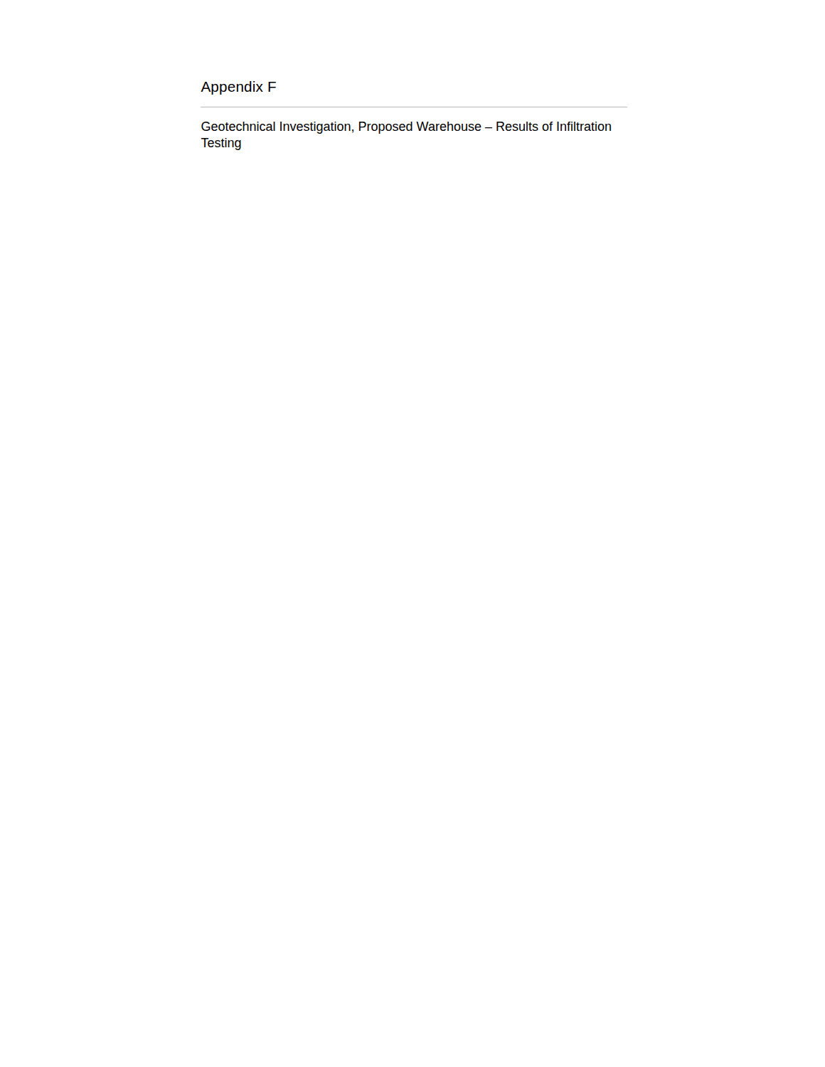Appendix F
Geotechnical Investigation, Proposed Warehouse – Results of Infiltration Testing